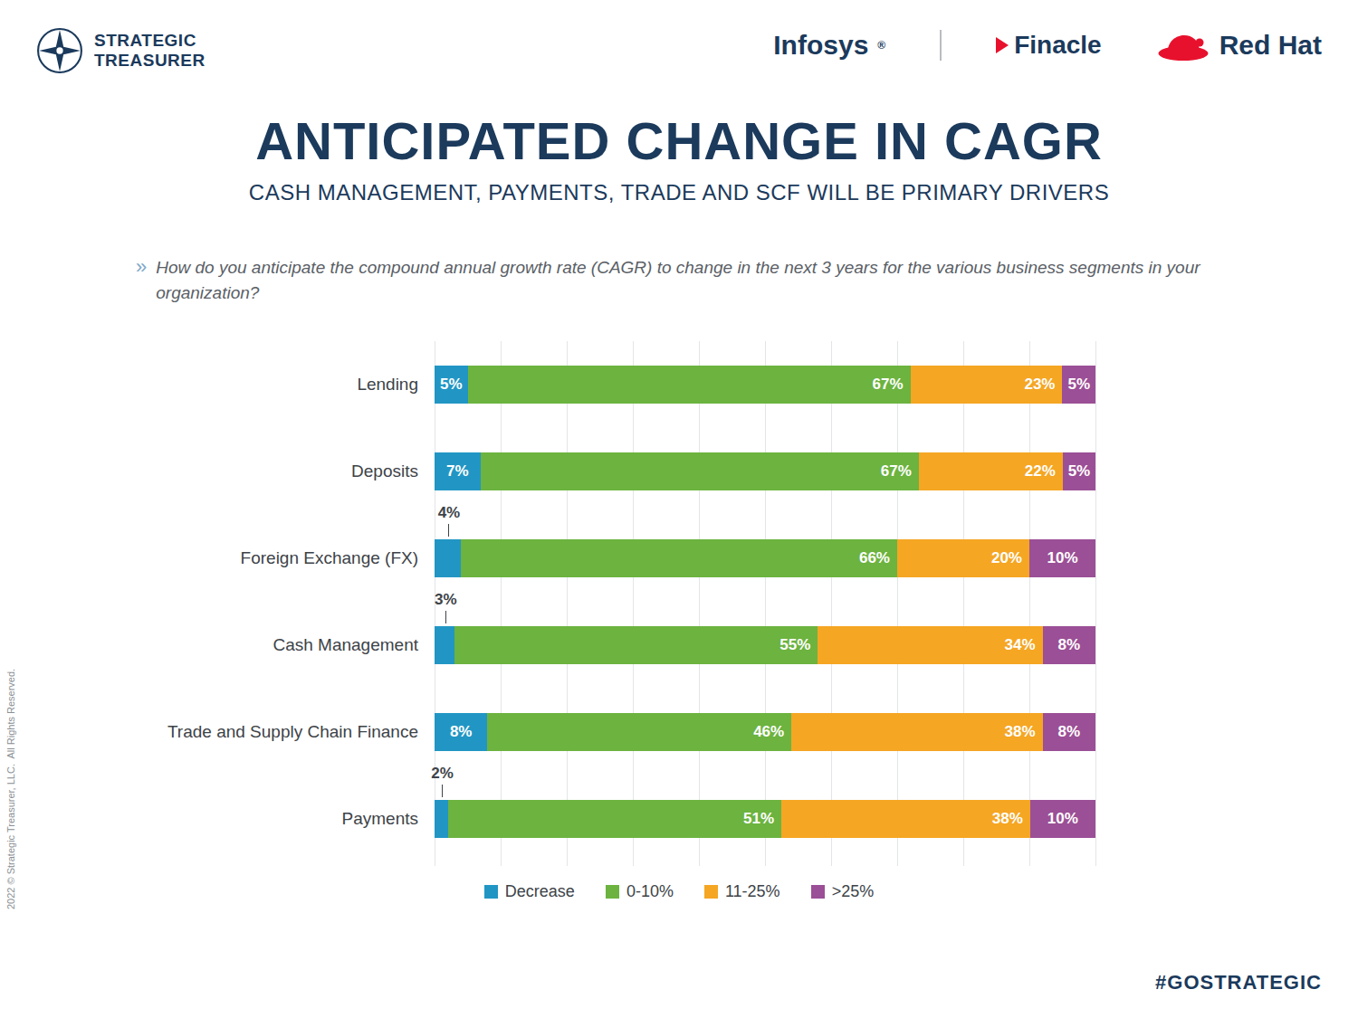Strategic
Treasurer
Infosys®
Finacle
Red Hat
ANTICIPATED CHANGE IN CAGR
CASH MANAGEMENT, PAYMENTS, TRADE AND SCF WILL BE PRIMARY DRIVERS
» How do you anticipate the compound annual growth rate (CAGR) to change in the next 3 years for the various business segments in your organization?
Lending
5%
67%
23%
5%
Deposits
7%
67%
22%
5%
Foreign Exchange (FX) 4%
66%
20%
10%
Cash Management 3%
55%
34%
8%
Trade and Supply Chain Finance
8%
46%
38%
8%
Payments 2%
51%
38%
10%
Decrease
0-10%
11-25%
>25%
2022 © Strategic Treasurer, LLC. All Rights Reserved.
#GOSTRATEGIC